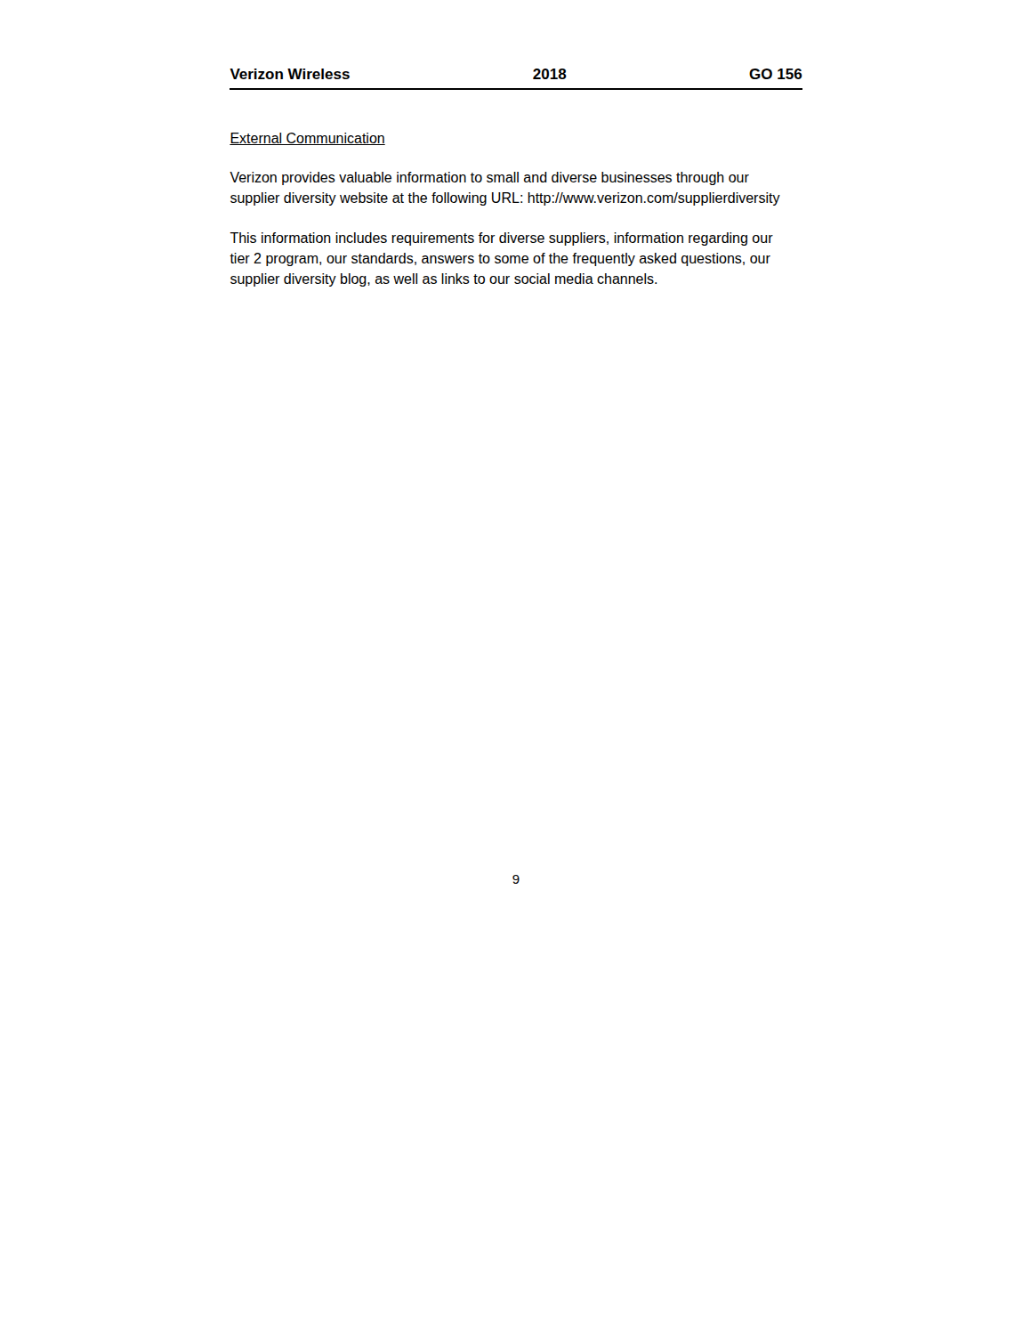Verizon Wireless 2018 GO 156
External Communication
Verizon provides valuable information to small and diverse businesses through our supplier diversity website at the following URL: http://www.verizon.com/supplierdiversity
This information includes requirements for diverse suppliers, information regarding our tier 2 program, our standards, answers to some of the frequently asked questions, our supplier diversity blog, as well as links to our social media channels.
9